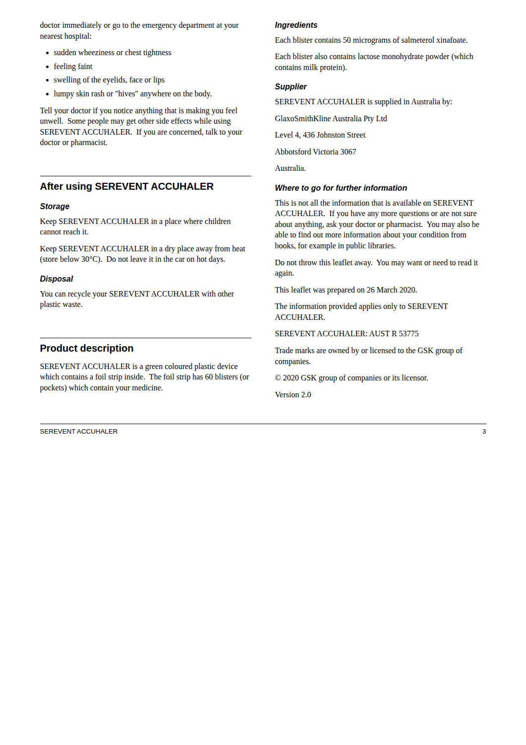doctor immediately or go to the emergency department at your nearest hospital:
sudden wheeziness or chest tightness
feeling faint
swelling of the eyelids, face or lips
lumpy skin rash or "hives" anywhere on the body.
Tell your doctor if you notice anything that is making you feel unwell. Some people may get other side effects while using SEREVENT ACCUHALER. If you are concerned, talk to your doctor or pharmacist.
After using SEREVENT ACCUHALER
Storage
Keep SEREVENT ACCUHALER in a place where children cannot reach it.
Keep SEREVENT ACCUHALER in a dry place away from heat (store below 30°C). Do not leave it in the car on hot days.
Disposal
You can recycle your SEREVENT ACCUHALER with other plastic waste.
Product description
SEREVENT ACCUHALER is a green coloured plastic device which contains a foil strip inside. The foil strip has 60 blisters (or pockets) which contain your medicine.
Ingredients
Each blister contains 50 micrograms of salmeterol xinafoate.
Each blister also contains lactose monohydrate powder (which contains milk protein).
Supplier
SEREVENT ACCUHALER is supplied in Australia by:
GlaxoSmithKline Australia Pty Ltd
Level 4, 436 Johnston Street
Abbotsford Victoria 3067
Australia.
Where to go for further information
This is not all the information that is available on SEREVENT ACCUHALER. If you have any more questions or are not sure about anything, ask your doctor or pharmacist. You may also be able to find out more information about your condition from books, for example in public libraries.
Do not throw this leaflet away. You may want or need to read it again.
This leaflet was prepared on 26 March 2020.
The information provided applies only to SEREVENT ACCUHALER.
SEREVENT ACCUHALER: AUST R 53775
Trade marks are owned by or licensed to the GSK group of companies.
© 2020 GSK group of companies or its licensor.
Version 2.0
SEREVENT ACCUHALER 3